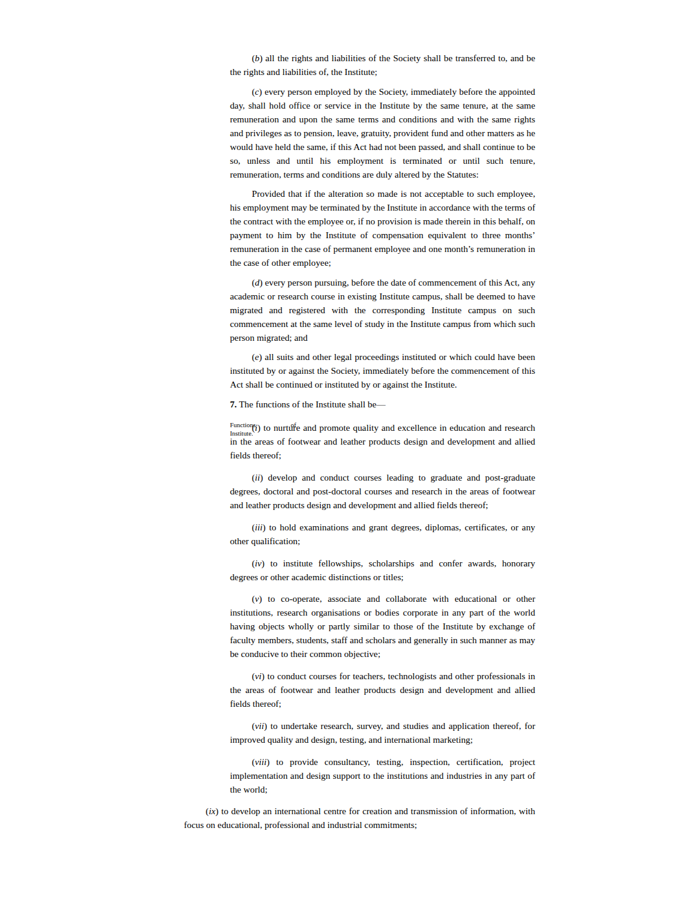(b) all the rights and liabilities of the Society shall be transferred to, and be the rights and liabilities of, the Institute;
(c) every person employed by the Society, immediately before the appointed day, shall hold office or service in the Institute by the same tenure, at the same remuneration and upon the same terms and conditions and with the same rights and privileges as to pension, leave, gratuity, provident fund and other matters as he would have held the same, if this Act had not been passed, and shall continue to be so, unless and until his employment is terminated or until such tenure, remuneration, terms and conditions are duly altered by the Statutes:
Provided that if the alteration so made is not acceptable to such employee, his employment may be terminated by the Institute in accordance with the terms of the contract with the employee or, if no provision is made therein in this behalf, on payment to him by the Institute of compensation equivalent to three months’ remuneration in the case of permanent employee and one month’s remuneration in the case of other employee;
(d) every person pursuing, before the date of commencement of this Act, any academic or research course in existing Institute campus, shall be deemed to have migrated and registered with the corresponding Institute campus on such commencement at the same level of study in the Institute campus from which such person migrated; and
(e) all suits and other legal proceedings instituted or which could have been instituted by or against the Society, immediately before the commencement of this Act shall be continued or instituted by or against the Institute.
7. The functions of the Institute shall be—
Functions of Institute.
(i) to nurture and promote quality and excellence in education and research in the areas of footwear and leather products design and development and allied fields thereof;
(ii) develop and conduct courses leading to graduate and post-graduate degrees, doctoral and post-doctoral courses and research in the areas of footwear and leather products design and development and allied fields thereof;
(iii) to hold examinations and grant degrees, diplomas, certificates, or any other qualification;
(iv) to institute fellowships, scholarships and confer awards, honorary degrees or other academic distinctions or titles;
(v) to co-operate, associate and collaborate with educational or other institutions, research organisations or bodies corporate in any part of the world having objects wholly or partly similar to those of the Institute by exchange of faculty members, students, staff and scholars and generally in such manner as may be conducive to their common objective;
(vi) to conduct courses for teachers, technologists and other professionals in the areas of footwear and leather products design and development and allied fields thereof;
(vii) to undertake research, survey, and studies and application thereof, for improved quality and design, testing, and international marketing;
(viii) to provide consultancy, testing, inspection, certification, project implementation and design support to the institutions and industries in any part of the world;
(ix) to develop an international centre for creation and transmission of information, with focus on educational, professional and industrial commitments;